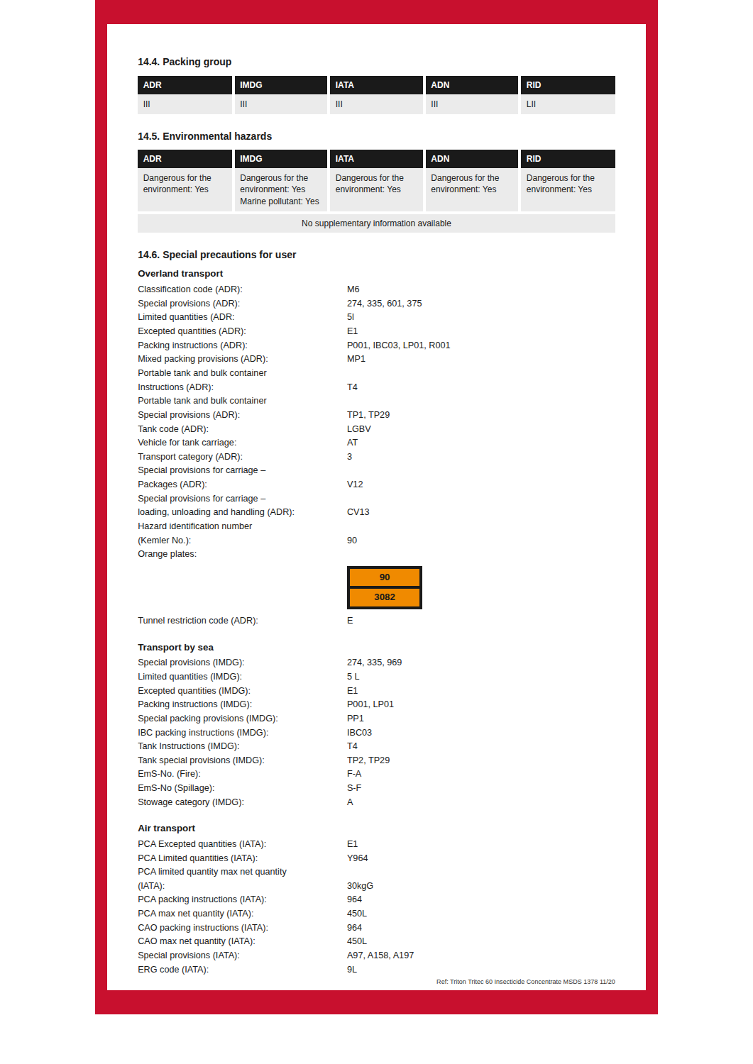14.4. Packing group
| ADR | IMDG | IATA | ADN | RID |
| --- | --- | --- | --- | --- |
| III | III | III | III | LII |
14.5. Environmental hazards
| ADR | IMDG | IATA | ADN | RID |
| --- | --- | --- | --- | --- |
| Dangerous for the environment: Yes | Dangerous for the environment: Yes Marine pollutant: Yes | Dangerous for the environment: Yes | Dangerous for the environment: Yes | Dangerous for the environment: Yes |
No supplementary information available
14.6. Special precautions for user
Overland transport
Classification code (ADR):
M6
Special provisions (ADR):
274, 335, 601, 375
Limited quantities (ADR:
5l
Excepted quantities (ADR):
E1
Packing instructions (ADR):
P001, IBC03, LP01, R001
Mixed packing provisions (ADR):
MP1
Portable tank and bulk container
Instructions (ADR):
T4
Portable tank and bulk container
Special provisions (ADR):
TP1, TP29
Tank code (ADR):
LGBV
Vehicle for tank carriage:
AT
Transport category (ADR):
3
Special provisions for carriage –
Packages (ADR):
V12
Special provisions for carriage –
loading, unloading and handling (ADR):
CV13
Hazard identification number
(Kemler No.):
90
Orange plates:
90
3082
Tunnel restriction code (ADR):
E
Transport by sea
Special provisions (IMDG):
274, 335, 969
Limited quantities (IMDG):
5 L
Excepted quantities (IMDG):
E1
Packing instructions (IMDG):
P001, LP01
Special packing provisions (IMDG):
PP1
IBC packing instructions (IMDG):
IBC03
Tank Instructions (IMDG):
T4
Tank special provisions (IMDG):
TP2, TP29
EmS-No. (Fire):
F-A
EmS-No (Spillage):
S-F
Stowage category (IMDG):
A
Air transport
PCA Excepted quantities (IATA):
E1
PCA Limited quantities (IATA):
Y964
PCA limited quantity max net quantity
(IATA):
30kgG
PCA packing instructions (IATA):
964
PCA max net quantity (IATA):
450L
CAO packing instructions (IATA):
964
CAO max net quantity (IATA):
450L
Special provisions (IATA):
A97, A158, A197
ERG code (IATA):
9L
Ref: Triton Tritec 60 Insecticide Concentrate MSDS 1378 11/20